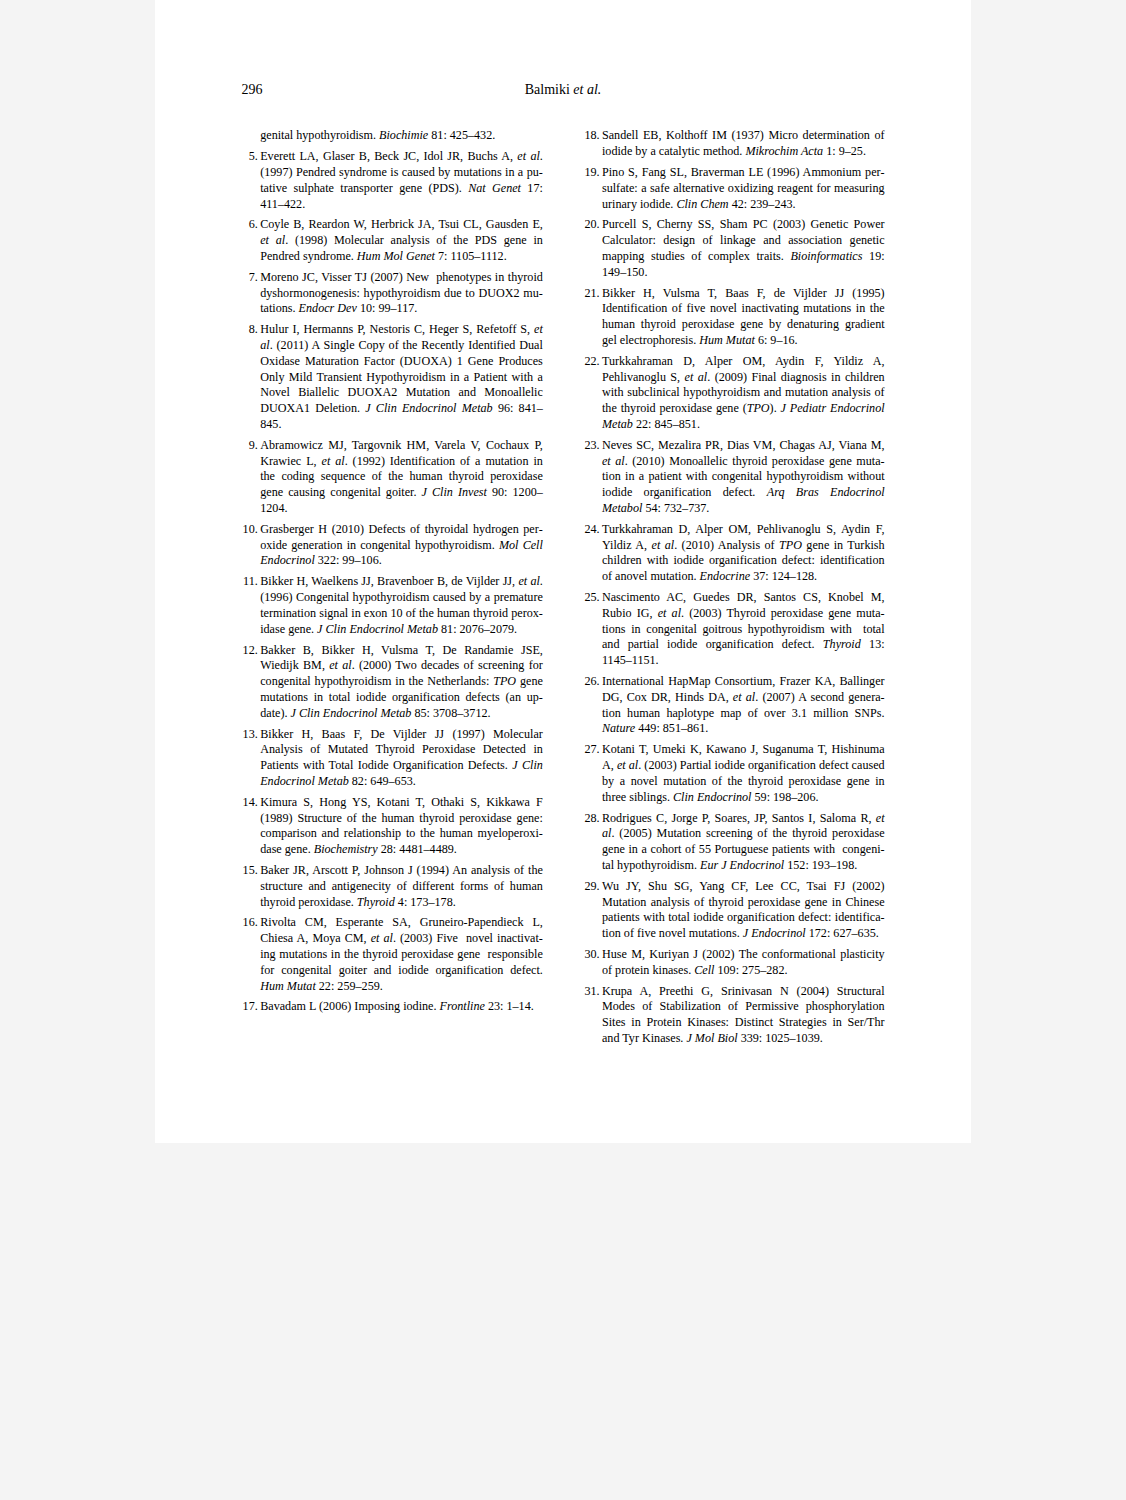296
Balmiki et al.
genital hypothyroidism. Biochimie 81: 425–432.
5. Everett LA, Glaser B, Beck JC, Idol JR, Buchs A, et al. (1997) Pendred syndrome is caused by mutations in a putative sulphate transporter gene (PDS). Nat Genet 17: 411–422.
6. Coyle B, Reardon W, Herbrick JA, Tsui CL, Gausden E, et al. (1998) Molecular analysis of the PDS gene in Pendred syndrome. Hum Mol Genet 7: 1105–1112.
7. Moreno JC, Visser TJ (2007) New phenotypes in thyroid dyshormonogenesis: hypothyroidism due to DUOX2 mutations. Endocr Dev 10: 99–117.
8. Hulur I, Hermanns P, Nestoris C, Heger S, Refetoff S, et al. (2011) A Single Copy of the Recently Identified Dual Oxidase Maturation Factor (DUOXA) 1 Gene Produces Only Mild Transient Hypothyroidism in a Patient with a Novel Biallelic DUOXA2 Mutation and Monoallelic DUOXA1 Deletion. J Clin Endocrinol Metab 96: 841–845.
9. Abramowicz MJ, Targovnik HM, Varela V, Cochaux P, Krawiec L, et al. (1992) Identification of a mutation in the coding sequence of the human thyroid peroxidase gene causing congenital goiter. J Clin Invest 90: 1200–1204.
10. Grasberger H (2010) Defects of thyroidal hydrogen peroxide generation in congenital hypothyroidism. Mol Cell Endocrinol 322: 99–106.
11. Bikker H, Waelkens JJ, Bravenboer B, de Vijlder JJ, et al. (1996) Congenital hypothyroidism caused by a premature termination signal in exon 10 of the human thyroid peroxidase gene. J Clin Endocrinol Metab 81: 2076–2079.
12. Bakker B, Bikker H, Vulsma T, De Randamie JSE, Wiedijk BM, et al. (2000) Two decades of screening for congenital hypothyroidism in the Netherlands: TPO gene mutations in total iodide organification defects (an update). J Clin Endocrinol Metab 85: 3708–3712.
13. Bikker H, Baas F, De Vijlder JJ (1997) Molecular Analysis of Mutated Thyroid Peroxidase Detected in Patients with Total Iodide Organification Defects. J Clin Endocrinol Metab 82: 649–653.
14. Kimura S, Hong YS, Kotani T, Othaki S, Kikkawa F (1989) Structure of the human thyroid peroxidase gene: comparison and relationship to the human myeloperoxidase gene. Biochemistry 28: 4481–4489.
15. Baker JR, Arscott P, Johnson J (1994) An analysis of the structure and antigenecity of different forms of human thyroid peroxidase. Thyroid 4: 173–178.
16. Rivolta CM, Esperante SA, Gruneiro-Papendieck L, Chiesa A, Moya CM, et al. (2003) Five novel inactivating mutations in the thyroid peroxidase gene responsible for congenital goiter and iodide organification defect. Hum Mutat 22: 259–259.
17. Bavadam L (2006) Imposing iodine. Frontline 23: 1–14.
18. Sandell EB, Kolthoff IM (1937) Micro determination of iodide by a catalytic method. Mikrochim Acta 1: 9–25.
19. Pino S, Fang SL, Braverman LE (1996) Ammonium persulfate: a safe alternative oxidizing reagent for measuring urinary iodide. Clin Chem 42: 239–243.
20. Purcell S, Cherny SS, Sham PC (2003) Genetic Power Calculator: design of linkage and association genetic mapping studies of complex traits. Bioinformatics 19: 149–150.
21. Bikker H, Vulsma T, Baas F, de Vijlder JJ (1995) Identification of five novel inactivating mutations in the human thyroid peroxidase gene by denaturing gradient gel electrophoresis. Hum Mutat 6: 9–16.
22. Turkkahraman D, Alper OM, Aydin F, Yildiz A, Pehlivanoglu S, et al. (2009) Final diagnosis in children with subclinical hypothyroidism and mutation analysis of the thyroid peroxidase gene (TPO). J Pediatr Endocrinol Metab 22: 845–851.
23. Neves SC, Mezalira PR, Dias VM, Chagas AJ, Viana M, et al. (2010) Monoallelic thyroid peroxidase gene mutation in a patient with congenital hypothyroidism without iodide organification defect. Arq Bras Endocrinol Metabol 54: 732–737.
24. Turkkahraman D, Alper OM, Pehlivanoglu S, Aydin F, Yildiz A, et al. (2010) Analysis of TPO gene in Turkish children with iodide organification defect: identification of anovel mutation. Endocrine 37: 124–128.
25. Nascimento AC, Guedes DR, Santos CS, Knobel M, Rubio IG, et al. (2003) Thyroid peroxidase gene mutations in congenital goitrous hypothyroidism with total and partial iodide organification defect. Thyroid 13: 1145–1151.
26. International HapMap Consortium, Frazer KA, Ballinger DG, Cox DR, Hinds DA, et al. (2007) A second generation human haplotype map of over 3.1 million SNPs. Nature 449: 851–861.
27. Kotani T, Umeki K, Kawano J, Suganuma T, Hishinuma A, et al. (2003) Partial iodide organification defect caused by a novel mutation of the thyroid peroxidase gene in three siblings. Clin Endocrinol 59: 198–206.
28. Rodrigues C, Jorge P, Soares, JP, Santos I, Saloma R, et al. (2005) Mutation screening of the thyroid peroxidase gene in a cohort of 55 Portuguese patients with congenital hypothyroidism. Eur J Endocrinol 152: 193–198.
29. Wu JY, Shu SG, Yang CF, Lee CC, Tsai FJ (2002) Mutation analysis of thyroid peroxidase gene in Chinese patients with total iodide organification defect: identification of five novel mutations. J Endocrinol 172: 627–635.
30. Huse M, Kuriyan J (2002) The conformational plasticity of protein kinases. Cell 109: 275–282.
31. Krupa A, Preethi G, Srinivasan N (2004) Structural Modes of Stabilization of Permissive phosphorylation Sites in Protein Kinases: Distinct Strategies in Ser/Thr and Tyr Kinases. J Mol Biol 339: 1025–1039.